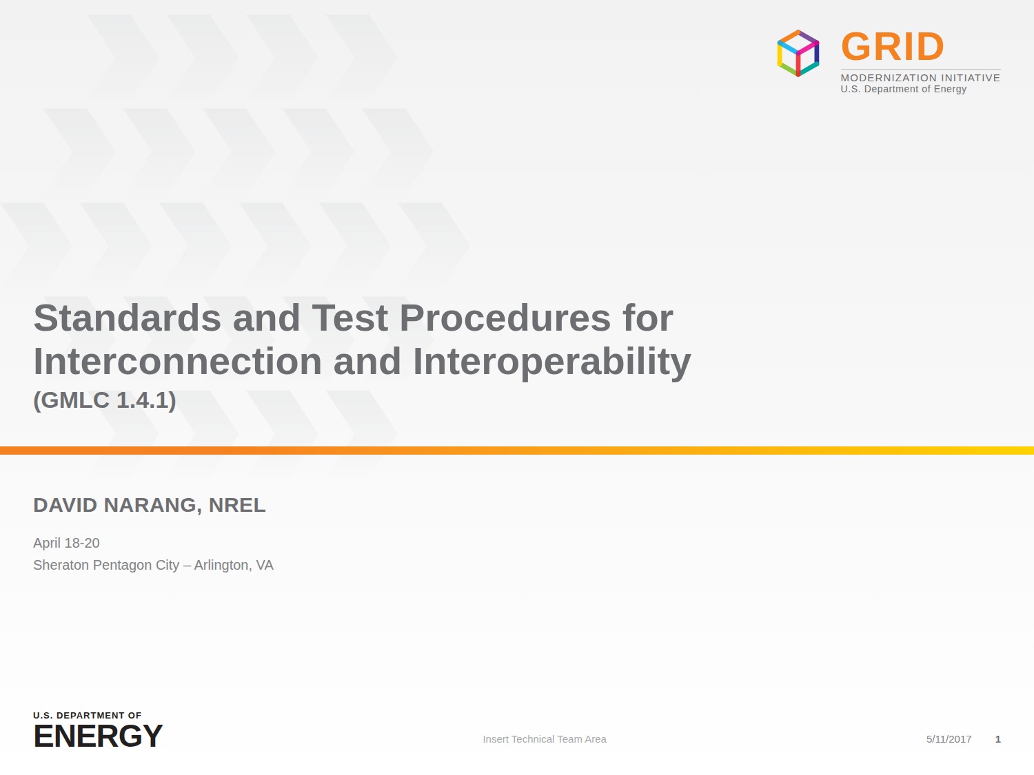GRID
MODERNIZATION INITIATIVE
U.S. Department of Energy
Standards and Test Procedures for Interconnection and Interoperability
(GMLC 1.4.1)
DAVID NARANG, NREL
April 18-20
Sheraton Pentagon City – Arlington, VA
U.S. DEPARTMENT OF
ENERGY
Insert Technical Team Area
5/11/2017 1